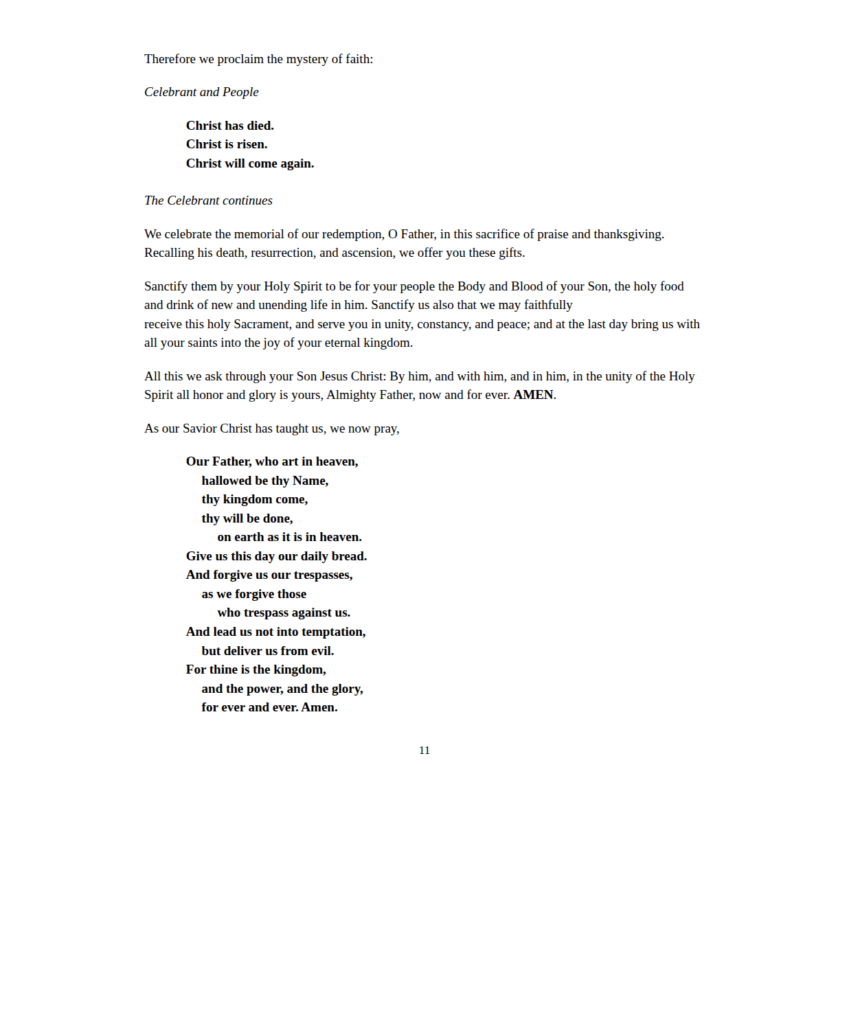Therefore we proclaim the mystery of faith:
Celebrant and People
Christ has died.
Christ is risen.
Christ will come again.
The Celebrant continues
We celebrate the memorial of our redemption, O Father, in this sacrifice of praise and thanksgiving. Recalling his death, resurrection, and ascension, we offer you these gifts.
Sanctify them by your Holy Spirit to be for your people the Body and Blood of your Son, the holy food and drink of new and unending life in him. Sanctify us also that we may faithfully
receive this holy Sacrament, and serve you in unity, constancy, and peace; and at the last day bring us with all your saints into the joy of your eternal kingdom.
All this we ask through your Son Jesus Christ: By him, and with him, and in him, in the unity of the Holy Spirit all honor and glory is yours, Almighty Father, now and for ever. AMEN.
As our Savior Christ has taught us, we now pray,
Our Father, who art in heaven,
hallowed be thy Name,
thy kingdom come,
thy will be done,
on earth as it is in heaven.
Give us this day our daily bread.
And forgive us our trespasses,
as we forgive those
who trespass against us.
And lead us not into temptation,
but deliver us from evil.
For thine is the kingdom,
and the power, and the glory,
for ever and ever. Amen.
11